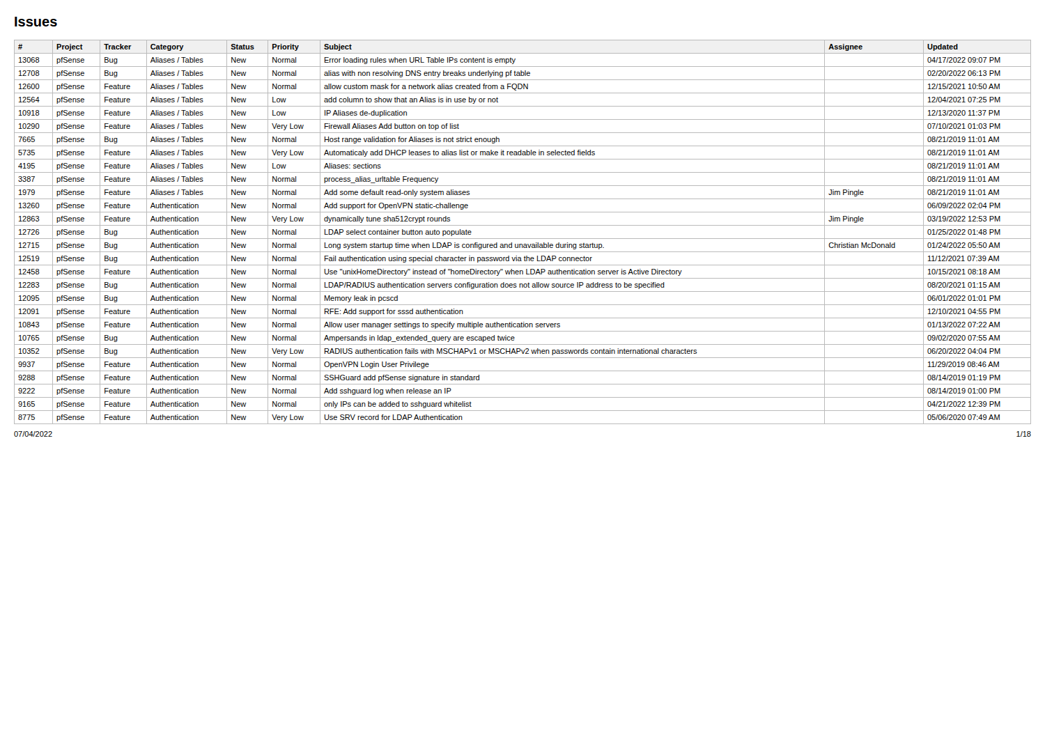Issues
| # | Project | Tracker | Category | Status | Priority | Subject | Assignee | Updated |
| --- | --- | --- | --- | --- | --- | --- | --- | --- |
| 13068 | pfSense | Bug | Aliases / Tables | New | Normal | Error loading rules when URL Table IPs content is empty | | 04/17/2022 09:07 PM |
| 12708 | pfSense | Bug | Aliases / Tables | New | Normal | alias with non resolving DNS entry breaks underlying pf table | | 02/20/2022 06:13 PM |
| 12600 | pfSense | Feature | Aliases / Tables | New | Normal | allow custom mask for a network alias created from a FQDN | | 12/15/2021 10:50 AM |
| 12564 | pfSense | Feature | Aliases / Tables | New | Low | add column to show that an Alias is in use by or not | | 12/04/2021 07:25 PM |
| 10918 | pfSense | Feature | Aliases / Tables | New | Low | IP Aliases de-duplication | | 12/13/2020 11:37 PM |
| 10290 | pfSense | Feature | Aliases / Tables | New | Very Low | Firewall Aliases Add button on top of list | | 07/10/2021 01:03 PM |
| 7665 | pfSense | Bug | Aliases / Tables | New | Normal | Host range validation for Aliases is not strict enough | | 08/21/2019 11:01 AM |
| 5735 | pfSense | Feature | Aliases / Tables | New | Very Low | Automaticaly add DHCP leases to alias list or make it readable in selected fields | | 08/21/2019 11:01 AM |
| 4195 | pfSense | Feature | Aliases / Tables | New | Low | Aliases: sections | | 08/21/2019 11:01 AM |
| 3387 | pfSense | Feature | Aliases / Tables | New | Normal | process_alias_urltable Frequency | | 08/21/2019 11:01 AM |
| 1979 | pfSense | Feature | Aliases / Tables | New | Normal | Add some default read-only system aliases | Jim Pingle | 08/21/2019 11:01 AM |
| 13260 | pfSense | Feature | Authentication | New | Normal | Add support for OpenVPN static-challenge | | 06/09/2022 02:04 PM |
| 12863 | pfSense | Feature | Authentication | New | Very Low | dynamically tune sha512crypt rounds | Jim Pingle | 03/19/2022 12:53 PM |
| 12726 | pfSense | Bug | Authentication | New | Normal | LDAP select container button auto populate | | 01/25/2022 01:48 PM |
| 12715 | pfSense | Bug | Authentication | New | Normal | Long system startup time when LDAP is configured and unavailable during startup. | Christian McDonald | 01/24/2022 05:50 AM |
| 12519 | pfSense | Bug | Authentication | New | Normal | Fail authentication using special character in password via the LDAP connector | | 11/12/2021 07:39 AM |
| 12458 | pfSense | Feature | Authentication | New | Normal | Use "unixHomeDirectory" instead of "homeDirectory" when LDAP authentication server is Active Directory | | 10/15/2021 08:18 AM |
| 12283 | pfSense | Bug | Authentication | New | Normal | LDAP/RADIUS authentication servers configuration does not allow source IP address to be specified | | 08/20/2021 01:15 AM |
| 12095 | pfSense | Bug | Authentication | New | Normal | Memory leak in pcscd | | 06/01/2022 01:01 PM |
| 12091 | pfSense | Feature | Authentication | New | Normal | RFE: Add support for sssd authentication | | 12/10/2021 04:55 PM |
| 10843 | pfSense | Feature | Authentication | New | Normal | Allow user manager settings to specify multiple authentication servers | | 01/13/2022 07:22 AM |
| 10765 | pfSense | Bug | Authentication | New | Normal | Ampersands in ldap_extended_query are escaped twice | | 09/02/2020 07:55 AM |
| 10352 | pfSense | Bug | Authentication | New | Very Low | RADIUS authentication fails with MSCHAPv1 or MSCHAPv2 when passwords contain international characters | | 06/20/2022 04:04 PM |
| 9937 | pfSense | Feature | Authentication | New | Normal | OpenVPN Login User Privilege | | 11/29/2019 08:46 AM |
| 9288 | pfSense | Feature | Authentication | New | Normal | SSHGuard add pfSense signature in standard | | 08/14/2019 01:19 PM |
| 9222 | pfSense | Feature | Authentication | New | Normal | Add sshguard log when release an IP | | 08/14/2019 01:00 PM |
| 9165 | pfSense | Feature | Authentication | New | Normal | only IPs can be added to sshguard whitelist | | 04/21/2022 12:39 PM |
| 8775 | pfSense | Feature | Authentication | New | Very Low | Use SRV record for LDAP Authentication | | 05/06/2020 07:49 AM |
07/04/2022 1/18